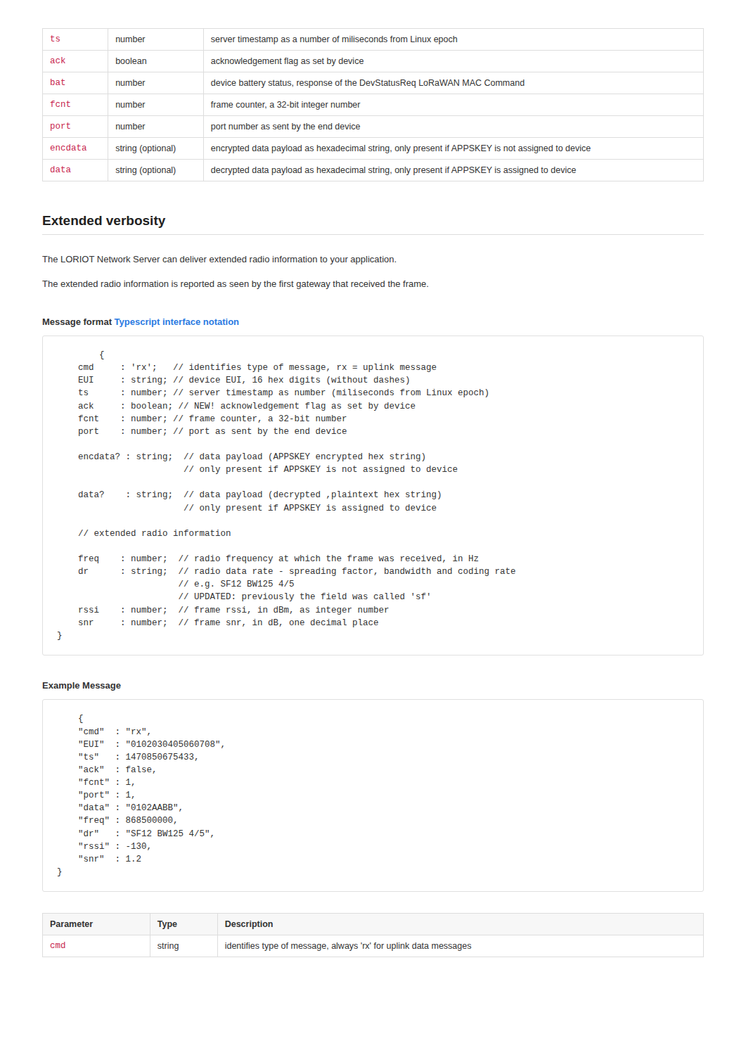| ts | number | server timestamp as a number of miliseconds from Linux epoch |
| ack | boolean | acknowledgement flag as set by device |
| bat | number | device battery status, response of the DevStatusReq LoRaWAN MAC Command |
| fcnt | number | frame counter, a 32-bit integer number |
| port | number | port number as sent by the end device |
| encdata | string (optional) | encrypted data payload as hexadecimal string, only present if APPSKEY is not assigned to device |
| data | string (optional) | decrypted data payload as hexadecimal string, only present if APPSKEY is assigned to device |
Extended verbosity
The LORIOT Network Server can deliver extended radio information to your application.
The extended radio information is reported as seen by the first gateway that received the frame.
Message format Typescript interface notation
        {
    cmd     : 'rx';   // identifies type of message, rx = uplink message
    EUI     : string; // device EUI, 16 hex digits (without dashes)
    ts      : number; // server timestamp as number (miliseconds from Linux epoch)
    ack     : boolean; // NEW! acknowledgement flag as set by device
    fcnt    : number; // frame counter, a 32-bit number
    port    : number; // port as sent by the end device

    encdata? : string;  // data payload (APPSKEY encrypted hex string)
                        // only present if APPSKEY is not assigned to device

    data?    : string;  // data payload (decrypted ,plaintext hex string)
                        // only present if APPSKEY is assigned to device

    // extended radio information

    freq    : number;  // radio frequency at which the frame was received, in Hz
    dr      : string;  // radio data rate - spreading factor, bandwidth and coding rate
                       // e.g. SF12 BW125 4/5
                       // UPDATED: previously the field was called 'sf'
    rssi    : number;  // frame rssi, in dBm, as integer number
    snr     : number;  // frame snr, in dB, one decimal place
}
Example Message
    {
    "cmd"  : "rx",
    "EUI"  : "0102030405060708",
    "ts"   : 1470850675433,
    "ack"  : false,
    "fcnt" : 1,
    "port" : 1,
    "data" : "0102AABB",
    "freq" : 868500000,
    "dr"   : "SF12 BW125 4/5",
    "rssi" : -130,
    "snr"  : 1.2
}
| Parameter | Type | Description |
| --- | --- | --- |
| cmd | string | identifies type of message, always 'rx' for uplink data messages |